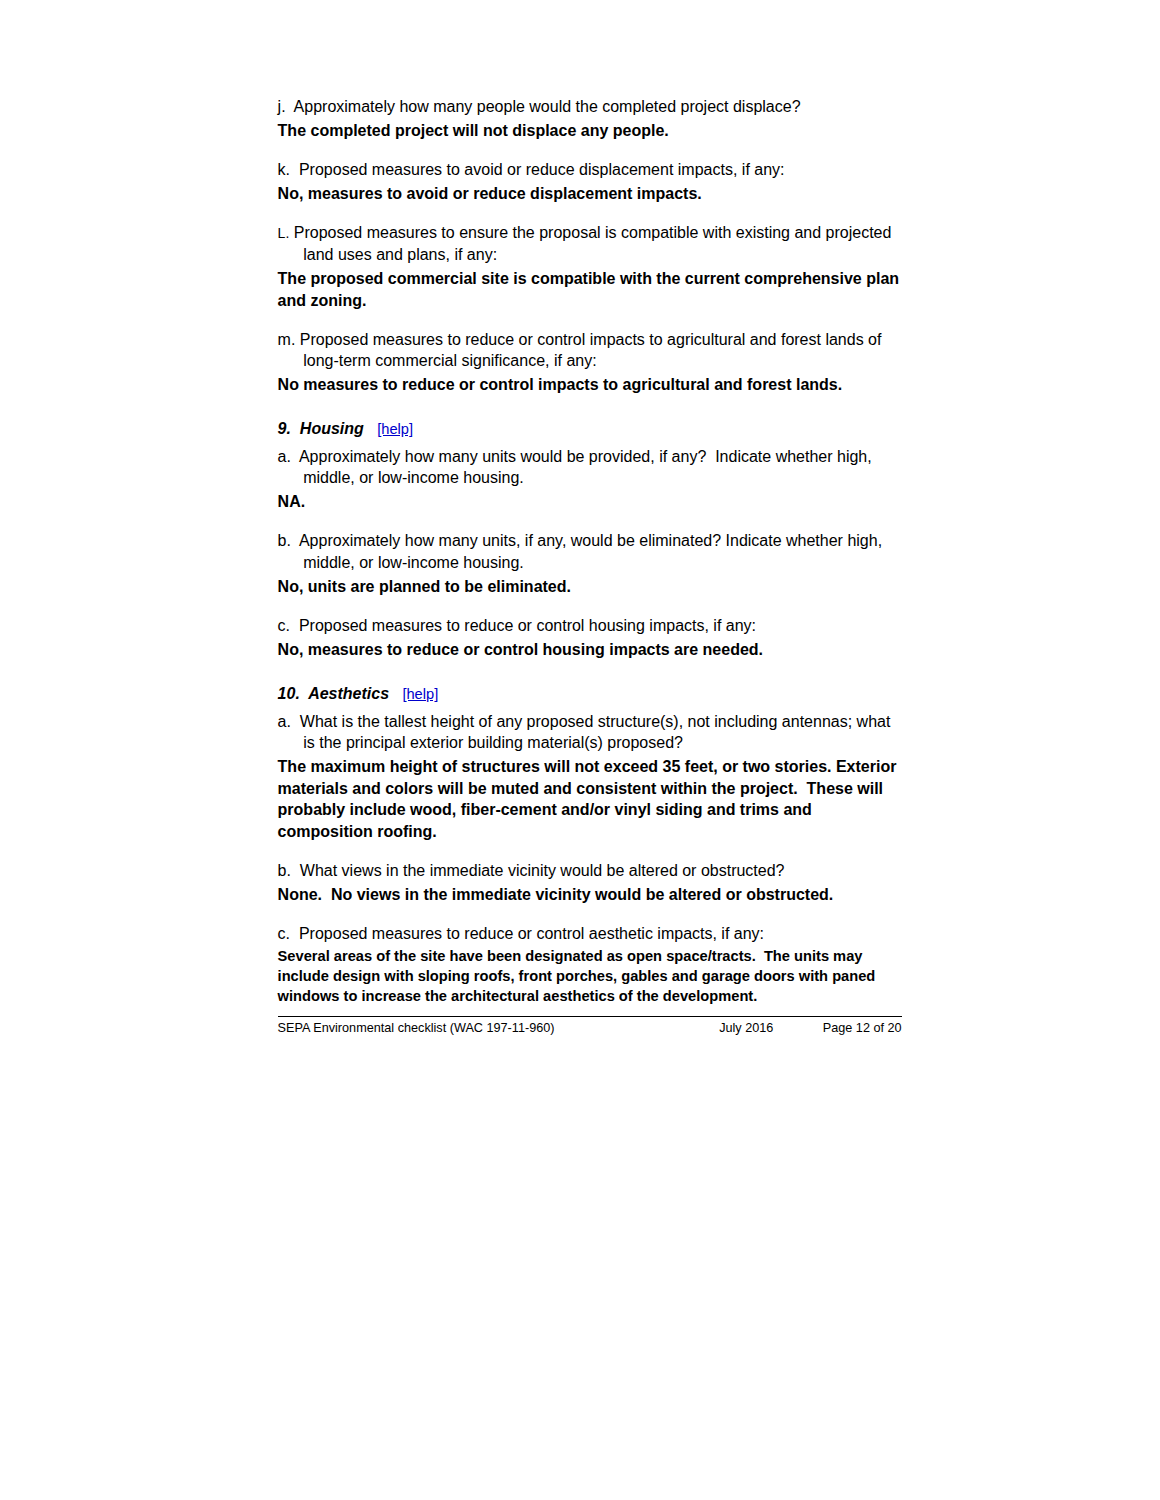j. Approximately how many people would the completed project displace?
The completed project will not displace any people.
k. Proposed measures to avoid or reduce displacement impacts, if any:
No, measures to avoid or reduce displacement impacts.
L. Proposed measures to ensure the proposal is compatible with existing and projected land uses and plans, if any:
The proposed commercial site is compatible with the current comprehensive plan and zoning.
m. Proposed measures to reduce or control impacts to agricultural and forest lands of long-term commercial significance, if any:
No measures to reduce or control impacts to agricultural and forest lands.
9. Housing [help]
a. Approximately how many units would be provided, if any? Indicate whether high, middle, or low-income housing.
NA.
b. Approximately how many units, if any, would be eliminated? Indicate whether high, middle, or low-income housing.
No, units are planned to be eliminated.
c. Proposed measures to reduce or control housing impacts, if any:
No, measures to reduce or control housing impacts are needed.
10. Aesthetics [help]
a. What is the tallest height of any proposed structure(s), not including antennas; what is the principal exterior building material(s) proposed?
The maximum height of structures will not exceed 35 feet, or two stories. Exterior materials and colors will be muted and consistent within the project. These will probably include wood, fiber-cement and/or vinyl siding and trims and composition roofing.
b. What views in the immediate vicinity would be altered or obstructed?
None. No views in the immediate vicinity would be altered or obstructed.
c. Proposed measures to reduce or control aesthetic impacts, if any:
Several areas of the site have been designated as open space/tracts. The units may include design with sloping roofs, front porches, gables and garage doors with paned windows to increase the architectural aesthetics of the development.
SEPA Environmental checklist (WAC 197-11-960) July 2016 Page 12 of 20